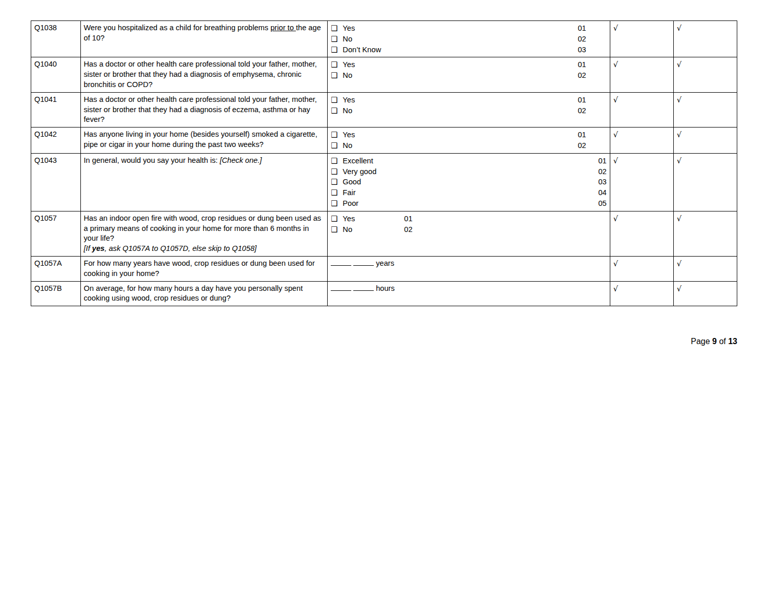| Q1038 | Were you hospitalized as a child for breathing problems prior to the age of 10? | ❑ Yes 01 ❑ No 02 ❑ Don’t Know 03 | √ | √ |
| Q1040 | Has a doctor or other health care professional told your father, mother, sister or brother that they had a diagnosis of emphysema, chronic bronchitis or COPD? | ❑ Yes 01 ❑ No 02 | √ | √ |
| Q1041 | Has a doctor or other health care professional told your father, mother, sister or brother that they had a diagnosis of eczema, asthma or hay fever? | ❑ Yes 01 ❑ No 02 | √ | √ |
| Q1042 | Has anyone living in your home (besides yourself) smoked a cigarette, pipe or cigar in your home during the past two weeks? | ❑ Yes 01 ❑ No 02 | √ | √ |
| Q1043 | In general, would you say your health is: [Check one.] | ❑ Excellent 01 ❑ Very good 02 ❑ Good 03 ❑ Fair 04 ❑ Poor 05 | √ | √ |
| Q1057 | Has an indoor open fire with wood, crop residues or dung been used as a primary means of cooking in your home for more than 6 months in your life? [If yes , ask Q1057A to Q1057D, else skip to Q1058] | ❑ Yes 01 ❑ No 02 | √ | √ |
| Q1057A | For how many years have wood, crop residues or dung been used for cooking in your home? | years | √ | √ |
| Q1057B | On average, for how many hours a day have you personally spent cooking using wood, crop residues or dung? | hours | √ | √ |
Page 9 of 13